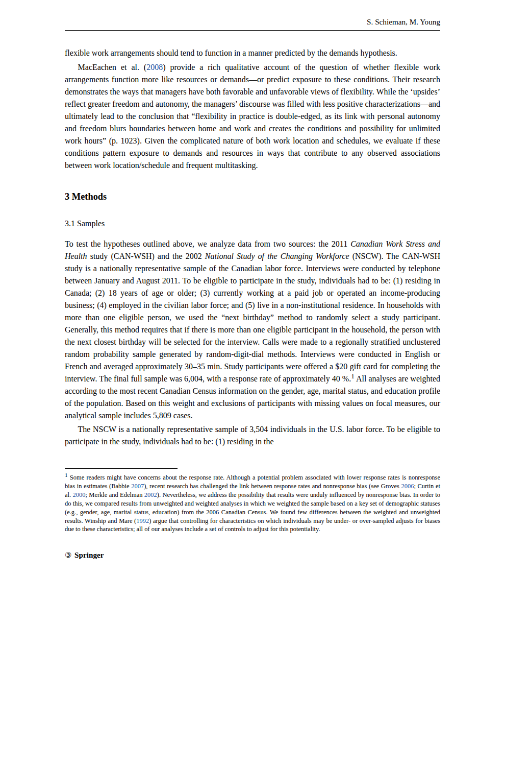S. Schieman, M. Young
flexible work arrangements should tend to function in a manner predicted by the demands hypothesis.
MacEachen et al. (2008) provide a rich qualitative account of the question of whether flexible work arrangements function more like resources or demands—or predict exposure to these conditions. Their research demonstrates the ways that managers have both favorable and unfavorable views of flexibility. While the ‘upsides’ reflect greater freedom and autonomy, the managers’ discourse was filled with less positive characterizations—and ultimately lead to the conclusion that “flexibility in practice is double-edged, as its link with personal autonomy and freedom blurs boundaries between home and work and creates the conditions and possibility for unlimited work hours” (p. 1023). Given the complicated nature of both work location and schedules, we evaluate if these conditions pattern exposure to demands and resources in ways that contribute to any observed associations between work location/schedule and frequent multitasking.
3 Methods
3.1 Samples
To test the hypotheses outlined above, we analyze data from two sources: the 2011 Canadian Work Stress and Health study (CAN-WSH) and the 2002 National Study of the Changing Workforce (NSCW). The CAN-WSH study is a nationally representative sample of the Canadian labor force. Interviews were conducted by telephone between January and August 2011. To be eligible to participate in the study, individuals had to be: (1) residing in Canada; (2) 18 years of age or older; (3) currently working at a paid job or operated an income-producing business; (4) employed in the civilian labor force; and (5) live in a non-institutional residence. In households with more than one eligible person, we used the “next birthday” method to randomly select a study participant. Generally, this method requires that if there is more than one eligible participant in the household, the person with the next closest birthday will be selected for the interview. Calls were made to a regionally stratified unclustered random probability sample generated by random-digit-dial methods. Interviews were conducted in English or French and averaged approximately 30–35 min. Study participants were offered a $20 gift card for completing the interview. The final full sample was 6,004, with a response rate of approximately 40 %.1 All analyses are weighted according to the most recent Canadian Census information on the gender, age, marital status, and education profile of the population. Based on this weight and exclusions of participants with missing values on focal measures, our analytical sample includes 5,809 cases.
The NSCW is a nationally representative sample of 3,504 individuals in the U.S. labor force. To be eligible to participate in the study, individuals had to be: (1) residing in the
1 Some readers might have concerns about the response rate. Although a potential problem associated with lower response rates is nonresponse bias in estimates (Babbie 2007), recent research has challenged the link between response rates and nonresponse bias (see Groves 2006; Curtin et al. 2000; Merkle and Edelman 2002). Nevertheless, we address the possibility that results were unduly influenced by nonresponse bias. In order to do this, we compared results from unweighted and weighted analyses in which we weighted the sample based on a key set of demographic statuses (e.g., gender, age, marital status, education) from the 2006 Canadian Census. We found few differences between the weighted and unweighted results. Winship and Mare (1992) argue that controlling for characteristics on which individuals may be under- or over-sampled adjusts for biases due to these characteristics; all of our analyses include a set of controls to adjust for this potentiality.
③ Springer